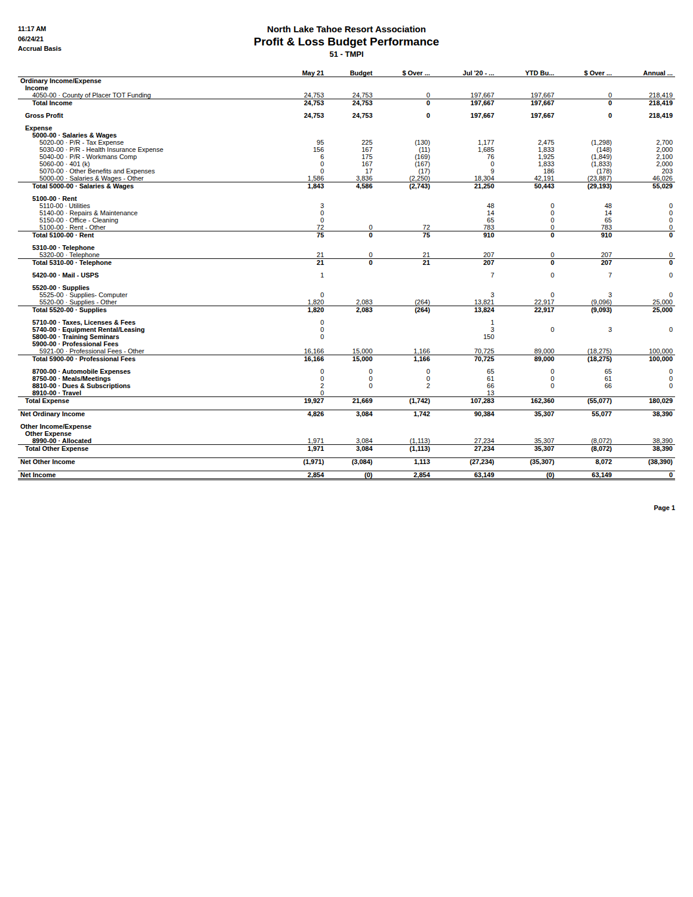11:17 AM
06/24/21
Accrual Basis
North Lake Tahoe Resort Association
Profit & Loss Budget Performance
51 - TMPI
| | May 21 | Budget | $ Over ... | Jul '20 - ... | YTD Bu... | $ Over ... | Annual ... |
| --- | --- | --- | --- | --- | --- | --- | --- |
| Ordinary Income/Expense | |
| Income | |
| 4050-00 · County of Placer TOT Funding | 24,753 | 24,753 | 0 | 197,667 | 197,667 | 0 | 218,419 |
| Total Income | 24,753 | 24,753 | 0 | 197,667 | 197,667 | 0 | 218,419 |
| Gross Profit | 24,753 | 24,753 | 0 | 197,667 | 197,667 | 0 | 218,419 |
| Expense | |
| 5000-00 · Salaries & Wages | |
| 5020-00 · P/R - Tax Expense | 95 | 225 | (130) | 1,177 | 2,475 | (1,298) | 2,700 |
| 5030-00 · P/R - Health Insurance Expense | 156 | 167 | (11) | 1,685 | 1,833 | (148) | 2,000 |
| 5040-00 · P/R - Workmans Comp | 6 | 175 | (169) | 76 | 1,925 | (1,849) | 2,100 |
| 5060-00 · 401 (k) | 0 | 167 | (167) | 0 | 1,833 | (1,833) | 2,000 |
| 5070-00 · Other Benefits and Expenses | 0 | 17 | (17) | 9 | 186 | (178) | 203 |
| 5000-00 · Salaries & Wages - Other | 1,586 | 3,836 | (2,250) | 18,304 | 42,191 | (23,887) | 46,026 |
| Total 5000-00 · Salaries & Wages | 1,843 | 4,586 | (2,743) | 21,250 | 50,443 | (29,193) | 55,029 |
| 5100-00 · Rent | |
| 5110-00 · Utilities | 3 | | | 48 | 0 | 48 | 0 |
| 5140-00 · Repairs & Maintenance | 0 | | | 14 | 0 | 14 | 0 |
| 5150-00 · Office - Cleaning | 0 | | | 65 | 0 | 65 | 0 |
| 5100-00 · Rent - Other | 72 | 0 | 72 | 783 | 0 | 783 | 0 |
| Total 5100-00 · Rent | 75 | 0 | 75 | 910 | 0 | 910 | 0 |
| 5310-00 · Telephone | |
| 5320-00 · Telephone | 21 | 0 | 21 | 207 | 0 | 207 | 0 |
| Total 5310-00 · Telephone | 21 | 0 | 21 | 207 | 0 | 207 | 0 |
| 5420-00 · Mail - USPS | 1 | | | 7 | 0 | 7 | 0 |
| 5520-00 · Supplies | |
| 5525-00 · Supplies- Computer | 0 | | | 3 | 0 | 3 | 0 |
| 5520-00 · Supplies - Other | 1,820 | 2,083 | (264) | 13,821 | 22,917 | (9,096) | 25,000 |
| Total 5520-00 · Supplies | 1,820 | 2,083 | (264) | 13,824 | 22,917 | (9,093) | 25,000 |
| 5710-00 · Taxes, Licenses & Fees | 0 | | | 1 | | | |
| 5740-00 · Equipment Rental/Leasing | 0 | | | 3 | 0 | 3 | 0 |
| 5800-00 · Training Seminars | 0 | | | 150 | | | |
| 5900-00 · Professional Fees | |
| 5921-00 · Professional Fees - Other | 16,166 | 15,000 | 1,166 | 70,725 | 89,000 | (18,275) | 100,000 |
| Total 5900-00 · Professional Fees | 16,166 | 15,000 | 1,166 | 70,725 | 89,000 | (18,275) | 100,000 |
| 8700-00 · Automobile Expenses | 0 | 0 | 0 | 65 | 0 | 65 | 0 |
| 8750-00 · Meals/Meetings | 0 | 0 | 0 | 61 | 0 | 61 | 0 |
| 8810-00 · Dues & Subscriptions | 2 | 0 | 2 | 66 | 0 | 66 | 0 |
| 8910-00 · Travel | 0 | | | 13 | | | |
| Total Expense | 19,927 | 21,669 | (1,742) | 107,283 | 162,360 | (55,077) | 180,029 |
| Net Ordinary Income | 4,826 | 3,084 | 1,742 | 90,384 | 35,307 | 55,077 | 38,390 |
| Other Income/Expense | |
| Other Expense | |
| 8990-00 · Allocated | 1,971 | 3,084 | (1,113) | 27,234 | 35,307 | (8,072) | 38,390 |
| Total Other Expense | 1,971 | 3,084 | (1,113) | 27,234 | 35,307 | (8,072) | 38,390 |
| Net Other Income | (1,971) | (3,084) | 1,113 | (27,234) | (35,307) | 8,072 | (38,390) |
| Net Income | 2,854 | (0) | 2,854 | 63,149 | (0) | 63,149 | 0 |
Page 1